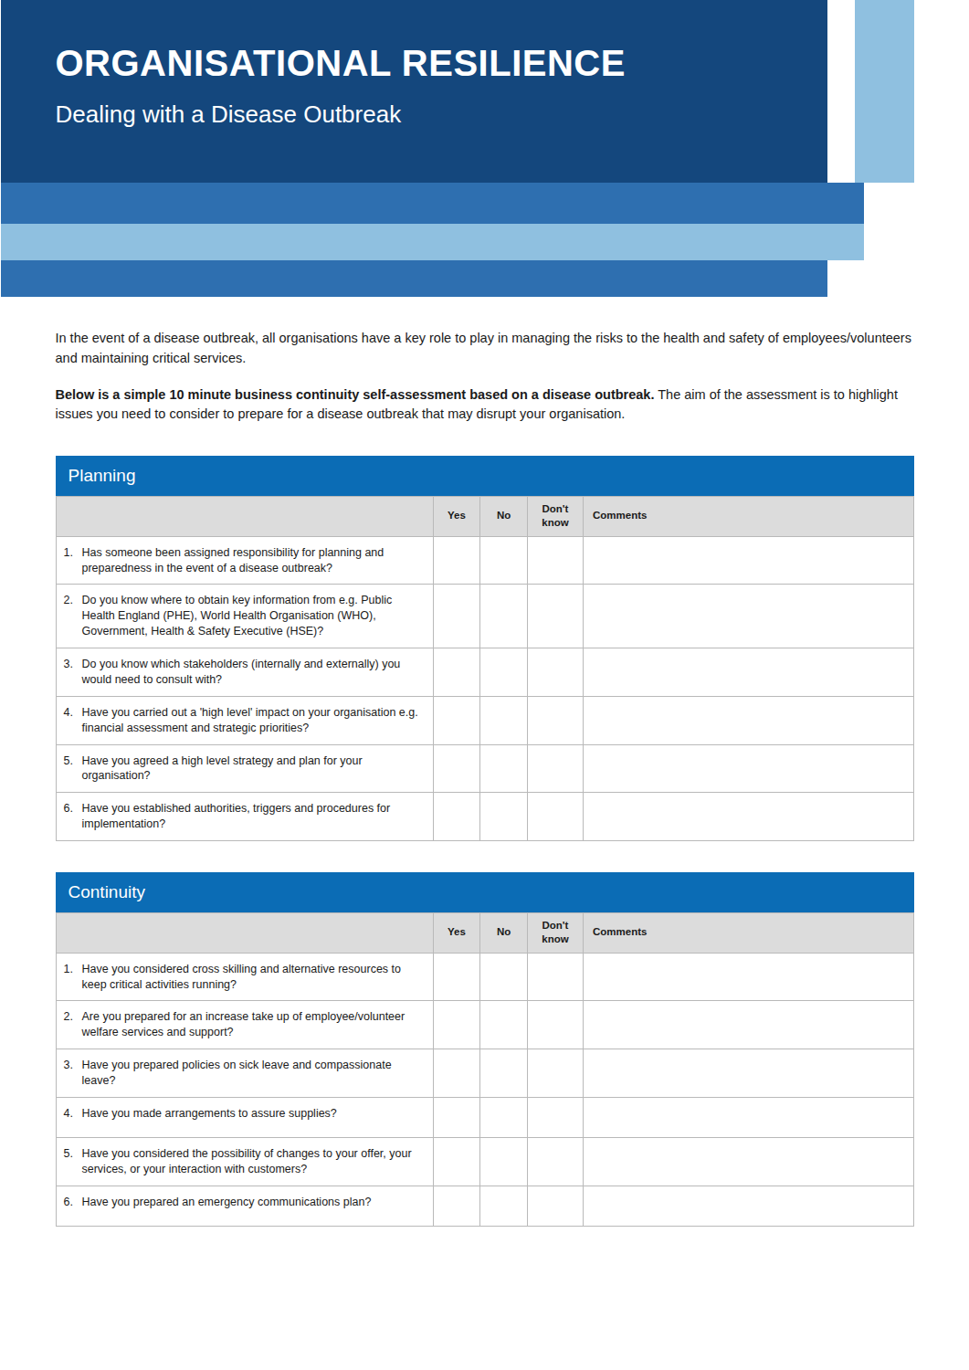Organisational Resilience
Dealing with a Disease Outbreak
In the event of a disease outbreak, all organisations have a key role to play in managing the risks to the health and safety of employees/volunteers and maintaining critical services.
Below is a simple 10 minute business continuity self-assessment based on a disease outbreak. The aim of the assessment is to highlight issues you need to consider to prepare for a disease outbreak that may disrupt your organisation.
Planning
| | Yes | No | Don't know | Comments |
| --- | --- | --- | --- | --- |
| 1. Has someone been assigned responsibility for planning and preparedness in the event of a disease outbreak? | | | | |
| 2. Do you know where to obtain key information from e.g. Public Health England (PHE), World Health Organisation (WHO), Government, Health & Safety Executive (HSE)? | | | | |
| 3. Do you know which stakeholders (internally and externally) you would need to consult with? | | | | |
| 4. Have you carried out a 'high level' impact on your organisation e.g. financial assessment and strategic priorities? | | | | |
| 5. Have you agreed a high level strategy and plan for your organisation? | | | | |
| 6. Have you established authorities, triggers and procedures for implementation? | | | | |
Continuity
| | Yes | No | Don't know | Comments |
| --- | --- | --- | --- | --- |
| 1. Have you considered cross skilling and alternative resources to keep critical activities running? | | | | |
| 2. Are you prepared for an increase take up of employee/volunteer welfare services and support? | | | | |
| 3. Have you prepared policies on sick leave and compassionate leave? | | | | |
| 4. Have you made arrangements to assure supplies? | | | | |
| 5. Have you considered the possibility of changes to your offer, your services, or your interaction with customers? | | | | |
| 6. Have you prepared an emergency communications plan? | | | | |